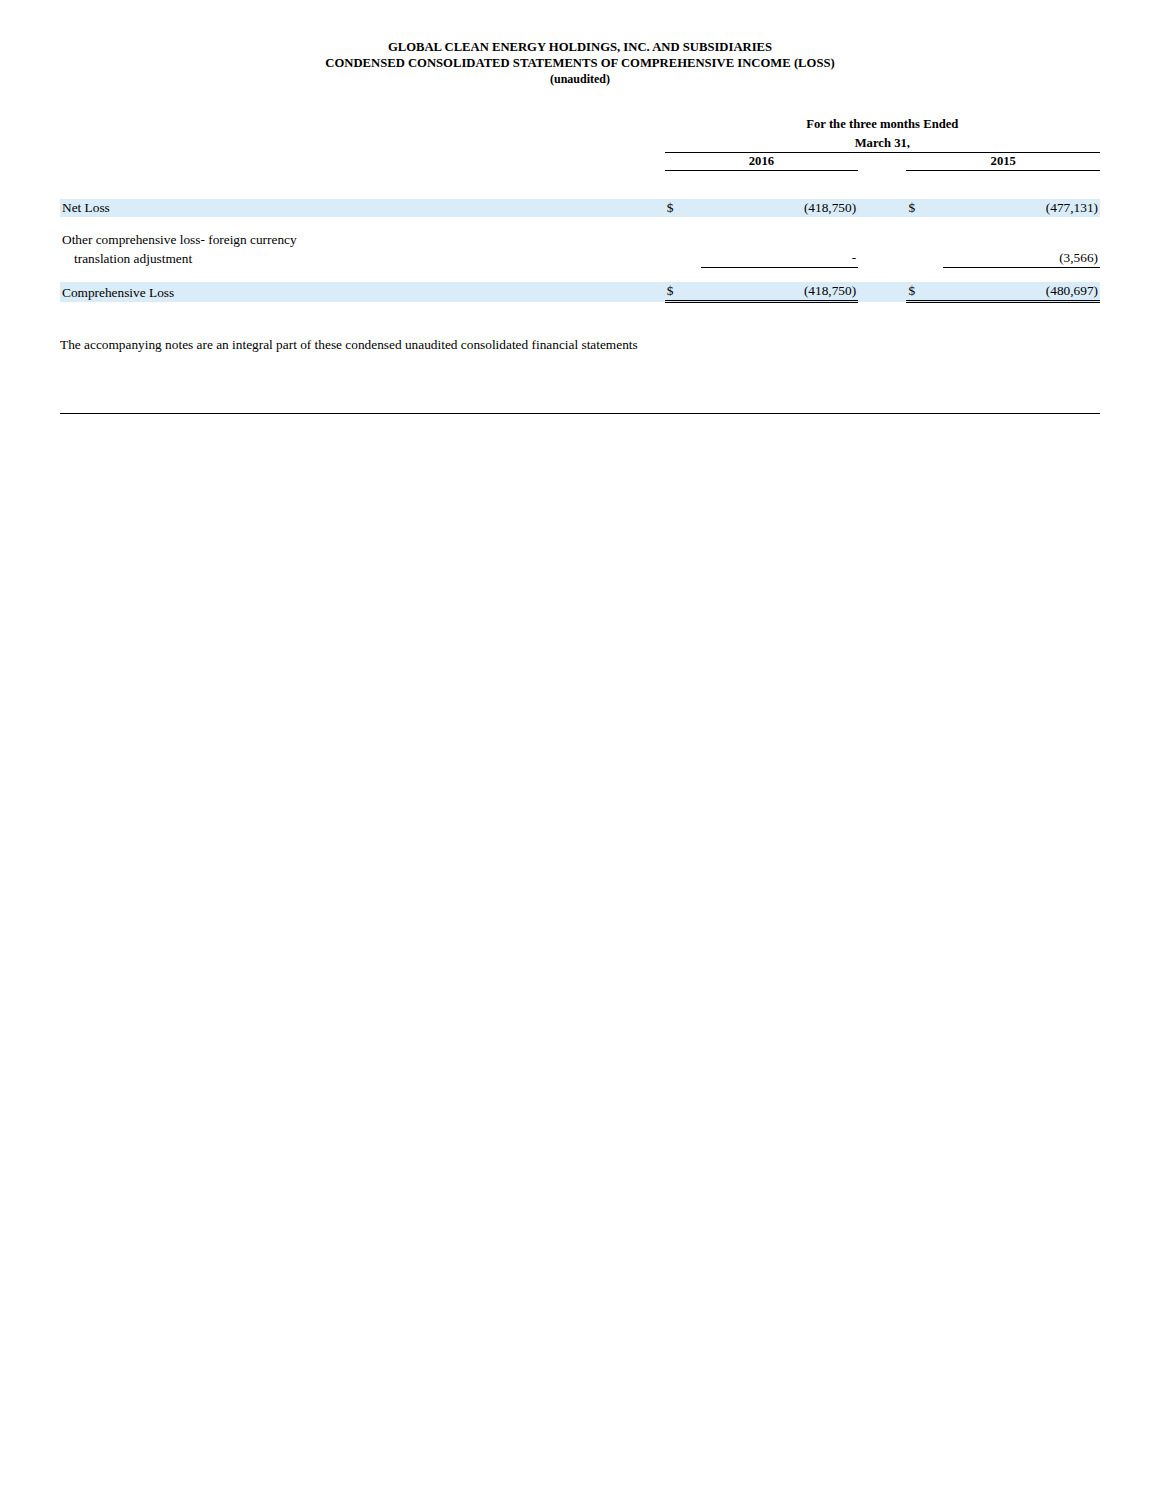GLOBAL CLEAN ENERGY HOLDINGS, INC. AND SUBSIDIARIES
CONDENSED CONSOLIDATED STATEMENTS OF COMPREHENSIVE INCOME (LOSS)
(unaudited)
| | | For the three months Ended |
| | | March 31, |
| | | 2016 | | 2015 |
| Net Loss | | $ | (418,750) | | $ | (477,131) |
| Other comprehensive loss- foreign currency | | | | | | |
| translation adjustment | | | - | | | (3,566) |
| Comprehensive Loss | | $ | (418,750) | | $ | (480,697) |
The accompanying notes are an integral part of these condensed unaudited consolidated financial statements